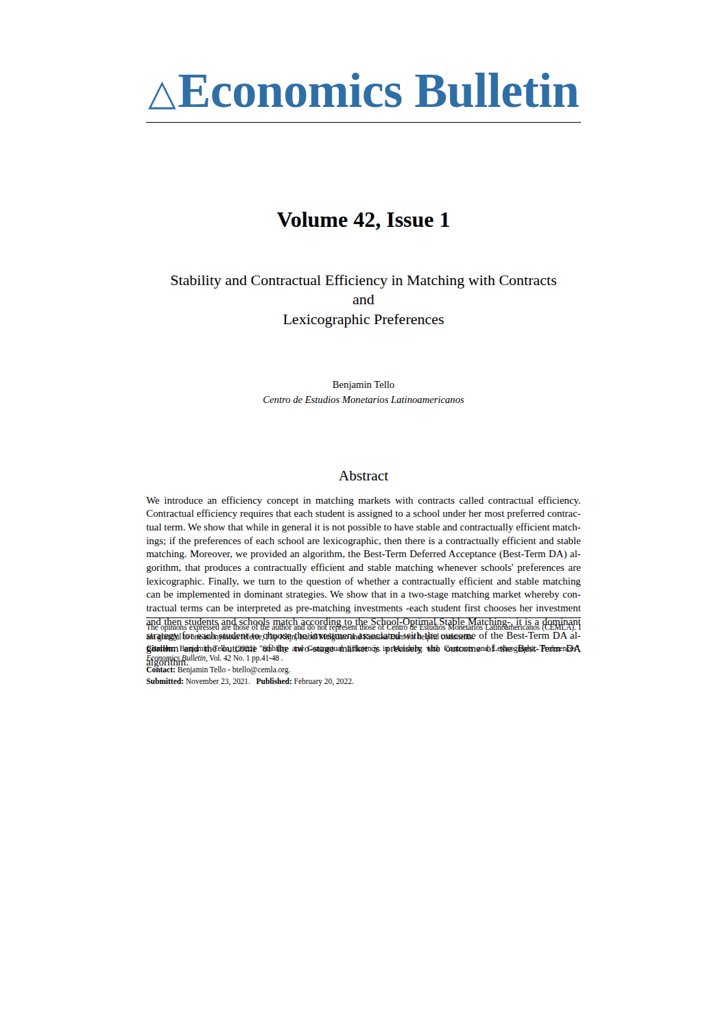△Economics Bulletin
Volume 42, Issue 1
Stability and Contractual Efficiency in Matching with Contracts and
Lexicographic Preferences
Benjamin Tello
Centro de Estudios Monetarios Latinoamericanos
Abstract
We introduce an efficiency concept in matching markets with contracts called contractual efficiency. Contractual efficiency requires that each student is assigned to a school under her most preferred contractual term. We show that while in general it is not possible to have stable and contractually efficient matchings; if the preferences of each school are lexicographic, then there is a contractually efficient and stable matching. Moreover, we provided an algorithm, the Best-Term Deferred Acceptance (Best-Term DA) algorithm, that produces a contractually efficient and stable matching whenever schools' preferences are lexicographic. Finally, we turn to the question of whether a contractually efficient and stable matching can be implemented in dominant strategies. We show that in a two-stage matching market whereby contractual terms can be interpreted as pre-matching investments -each student first chooses her investment and then students and schools match according to the School-Optimal Stable Matching-, it is a dominant strategy for each student to choose the investment associated with the outcome of the Best-Term DA algorithm and the outcome of the two-stage market is precisely the outcome of the Best-Term DA algorithm.
The opinions expressed are those of the author and do not represent those of Centro de Estudios Monetarios Latinoamericanos (CEMLA). I am grateful to one anonymous referee, Flip Klijn, Isabel Melguizo and Kaniska Dam for helpful comments.
Citation: Benjamin Tello, (2022) ''Stability and Contractual Efficiency in Matching with Contracts and Lexicographic Preferences'', Economics Bulletin, Vol. 42 No. 1 pp.41-48 .
Contact: Benjamin Tello - btello@cemla.org.
Submitted: November 23, 2021. Published: February 20, 2022.